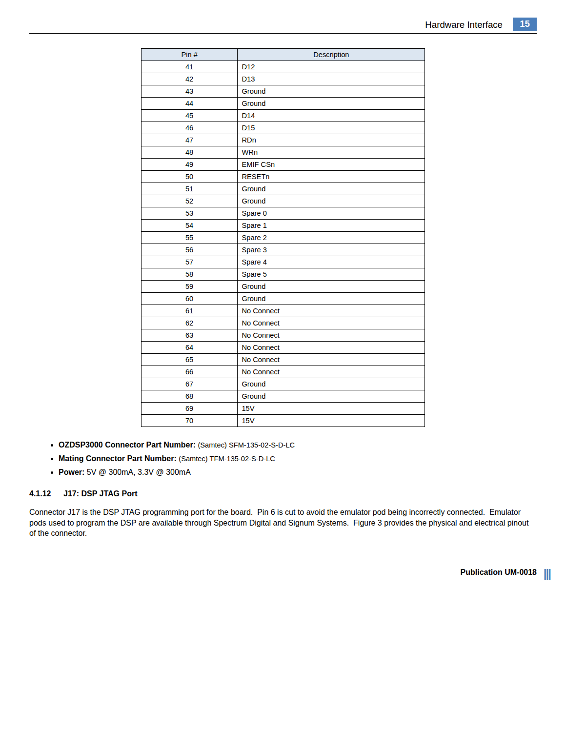Hardware Interface
15
| Pin # | Description |
| --- | --- |
| 41 | D12 |
| 42 | D13 |
| 43 | Ground |
| 44 | Ground |
| 45 | D14 |
| 46 | D15 |
| 47 | RDn |
| 48 | WRn |
| 49 | EMIF CSn |
| 50 | RESETn |
| 51 | Ground |
| 52 | Ground |
| 53 | Spare 0 |
| 54 | Spare 1 |
| 55 | Spare 2 |
| 56 | Spare 3 |
| 57 | Spare 4 |
| 58 | Spare 5 |
| 59 | Ground |
| 60 | Ground |
| 61 | No Connect |
| 62 | No Connect |
| 63 | No Connect |
| 64 | No Connect |
| 65 | No Connect |
| 66 | No Connect |
| 67 | Ground |
| 68 | Ground |
| 69 | 15V |
| 70 | 15V |
OZDSP3000 Connector Part Number: (Samtec) SFM-135-02-S-D-LC
Mating Connector Part Number: (Samtec) TFM-135-02-S-D-LC
Power: 5V @ 300mA, 3.3V @ 300mA
4.1.12 J17: DSP JTAG Port
Connector J17 is the DSP JTAG programming port for the board. Pin 6 is cut to avoid the emulator pod being incorrectly connected. Emulator pods used to program the DSP are available through Spectrum Digital and Signum Systems. Figure 3 provides the physical and electrical pinout of the connector.
Publication UM-0018 |||